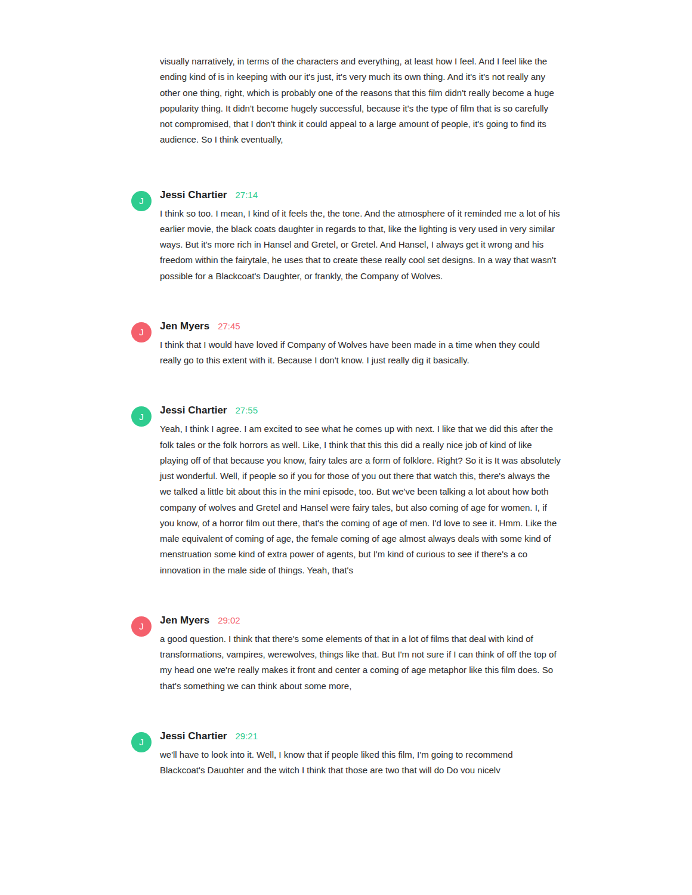visually narratively, in terms of the characters and everything, at least how I feel. And I feel like the ending kind of is in keeping with our it's just, it's very much its own thing. And it's it's not really any other one thing, right, which is probably one of the reasons that this film didn't really become a huge popularity thing. It didn't become hugely successful, because it's the type of film that is so carefully not compromised, that I don't think it could appeal to a large amount of people, it's going to find its audience. So I think eventually,
J
Jessi Chartier 27:14
I think so too. I mean, I kind of it feels the, the tone. And the atmosphere of it reminded me a lot of his earlier movie, the black coats daughter in regards to that, like the lighting is very used in very similar ways. But it's more rich in Hansel and Gretel, or Gretel. And Hansel, I always get it wrong and his freedom within the fairytale, he uses that to create these really cool set designs. In a way that wasn't possible for a Blackcoat's Daughter, or frankly, the Company of Wolves.
J
Jen Myers 27:45
I think that I would have loved if Company of Wolves have been made in a time when they could really go to this extent with it. Because I don't know. I just really dig it basically.
J
Jessi Chartier 27:55
Yeah, I think I agree. I am excited to see what he comes up with next. I like that we did this after the folk tales or the folk horrors as well. Like, I think that this this did a really nice job of kind of like playing off of that because you know, fairy tales are a form of folklore. Right? So it is It was absolutely just wonderful. Well, if people so if you for those of you out there that watch this, there's always the we talked a little bit about this in the mini episode, too. But we've been talking a lot about how both company of wolves and Gretel and Hansel were fairy tales, but also coming of age for women. I, if you know, of a horror film out there, that's the coming of age of men. I'd love to see it. Hmm. Like the male equivalent of coming of age, the female coming of age almost always deals with some kind of menstruation some kind of extra power of agents, but I'm kind of curious to see if there's a co innovation in the male side of things. Yeah, that's
J
Jen Myers 29:02
a good question. I think that there's some elements of that in a lot of films that deal with kind of transformations, vampires, werewolves, things like that. But I'm not sure if I can think of off the top of my head one we're really makes it front and center a coming of age metaphor like this film does. So that's something we can think about some more,
J
Jessi Chartier 29:21
we'll have to look into it. Well, I know that if people liked this film, I'm going to recommend
Blackcoat's Daughter and the witch I think that those are two that will do Do you nicely